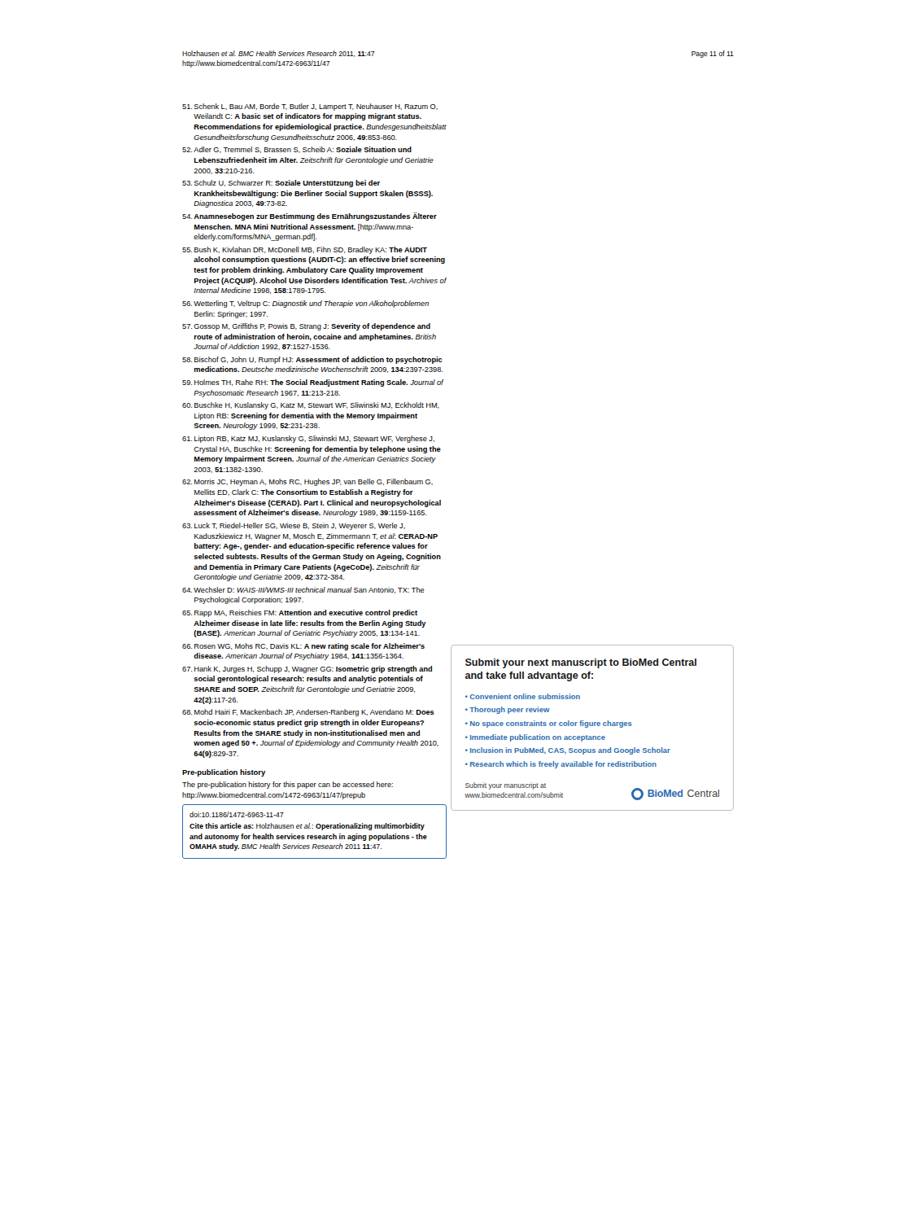Holzhausen et al. BMC Health Services Research 2011, 11:47
http://www.biomedcentral.com/1472-6963/11/47
Page 11 of 11
51. Schenk L, Bau AM, Borde T, Butler J, Lampert T, Neuhauser H, Razum O, Weilandt C: A basic set of indicators for mapping migrant status. Recommendations for epidemiological practice. Bundesgesundheitsblatt Gesundheitsforschung Gesundheitsschutz 2006, 49:853-860.
52. Adler G, Tremmel S, Brassen S, Scheib A: Soziale Situation und Lebenszufriedenheit im Alter. Zeitschrift für Gerontologie und Geriatrie 2000, 33:210-216.
53. Schulz U, Schwarzer R: Soziale Unterstützung bei der Krankheitsbewältigung: Die Berliner Social Support Skalen (BSSS). Diagnostica 2003, 49:73-82.
54. Anamnesebogen zur Bestimmung des Ernährungszustandes Älterer Menschen. MNA Mini Nutritional Assessment. [http://www.mna-elderly.com/forms/MNA_german.pdf].
55. Bush K, Kivlahan DR, McDonell MB, Fihn SD, Bradley KA: The AUDIT alcohol consumption questions (AUDIT-C): an effective brief screening test for problem drinking. Ambulatory Care Quality Improvement Project (ACQUIP). Alcohol Use Disorders Identification Test. Archives of Internal Medicine 1998, 158:1789-1795.
56. Wetterling T, Veltrup C: Diagnostik und Therapie von Alkoholproblemen Berlin: Springer; 1997.
57. Gossop M, Griffiths P, Powis B, Strang J: Severity of dependence and route of administration of heroin, cocaine and amphetamines. British Journal of Addiction 1992, 87:1527-1536.
58. Bischof G, John U, Rumpf HJ: Assessment of addiction to psychotropic medications. Deutsche medizinische Wochenschrift 2009, 134:2397-2398.
59. Holmes TH, Rahe RH: The Social Readjustment Rating Scale. Journal of Psychosomatic Research 1967, 11:213-218.
60. Buschke H, Kuslansky G, Katz M, Stewart WF, Sliwinski MJ, Eckholdt HM, Lipton RB: Screening for dementia with the Memory Impairment Screen. Neurology 1999, 52:231-238.
61. Lipton RB, Katz MJ, Kuslansky G, Sliwinski MJ, Stewart WF, Verghese J, Crystal HA, Buschke H: Screening for dementia by telephone using the Memory Impairment Screen. Journal of the American Geriatrics Society 2003, 51:1382-1390.
62. Morris JC, Heyman A, Mohs RC, Hughes JP, van Belle G, Fillenbaum G, Mellits ED, Clark C: The Consortium to Establish a Registry for Alzheimer's Disease (CERAD). Part I. Clinical and neuropsychological assessment of Alzheimer's disease. Neurology 1989, 39:1159-1165.
63. Luck T, Riedel-Heller SG, Wiese B, Stein J, Weyerer S, Werle J, Kaduszkiewicz H, Wagner M, Mosch E, Zimmermann T, et al: CERAD-NP battery: Age-, gender- and education-specific reference values for selected subtests. Results of the German Study on Ageing, Cognition and Dementia in Primary Care Patients (AgeCoDe). Zeitschrift für Gerontologie und Geriatrie 2009, 42:372-384.
64. Wechsler D: WAIS-III/WMS-III technical manual San Antonio, TX: The Psychological Corporation; 1997.
65. Rapp MA, Reischies FM: Attention and executive control predict Alzheimer disease in late life: results from the Berlin Aging Study (BASE). American Journal of Geriatric Psychiatry 2005, 13:134-141.
66. Rosen WG, Mohs RC, Davis KL: A new rating scale for Alzheimer's disease. American Journal of Psychiatry 1984, 141:1356-1364.
67. Hank K, Jurges H, Schupp J, Wagner GG: Isometric grip strength and social gerontological research: results and analytic potentials of SHARE and SOEP. Zeitschrift für Gerontologie und Geriatrie 2009, 42(2):117-26.
68. Mohd Hairi F, Mackenbach JP, Andersen-Ranberg K, Avendano M: Does socio-economic status predict grip strength in older Europeans? Results from the SHARE study in non-institutionalised men and women aged 50 +. Journal of Epidemiology and Community Health 2010, 64(9):829-37.
Pre-publication history
The pre-publication history for this paper can be accessed here:
http://www.biomedcentral.com/1472-6963/11/47/prepub
doi:10.1186/1472-6963-11-47
Cite this article as: Holzhausen et al.: Operationalizing multimorbidity and autonomy for health services research in aging populations - the OMAHA study. BMC Health Services Research 2011 11:47.
Submit your next manuscript to BioMed Central
and take full advantage of:
Convenient online submission
Thorough peer review
No space constraints or color figure charges
Immediate publication on acceptance
Inclusion in PubMed, CAS, Scopus and Google Scholar
Research which is freely available for redistribution
Submit your manuscript at
www.biomedcentral.com/submit
BioMed Central